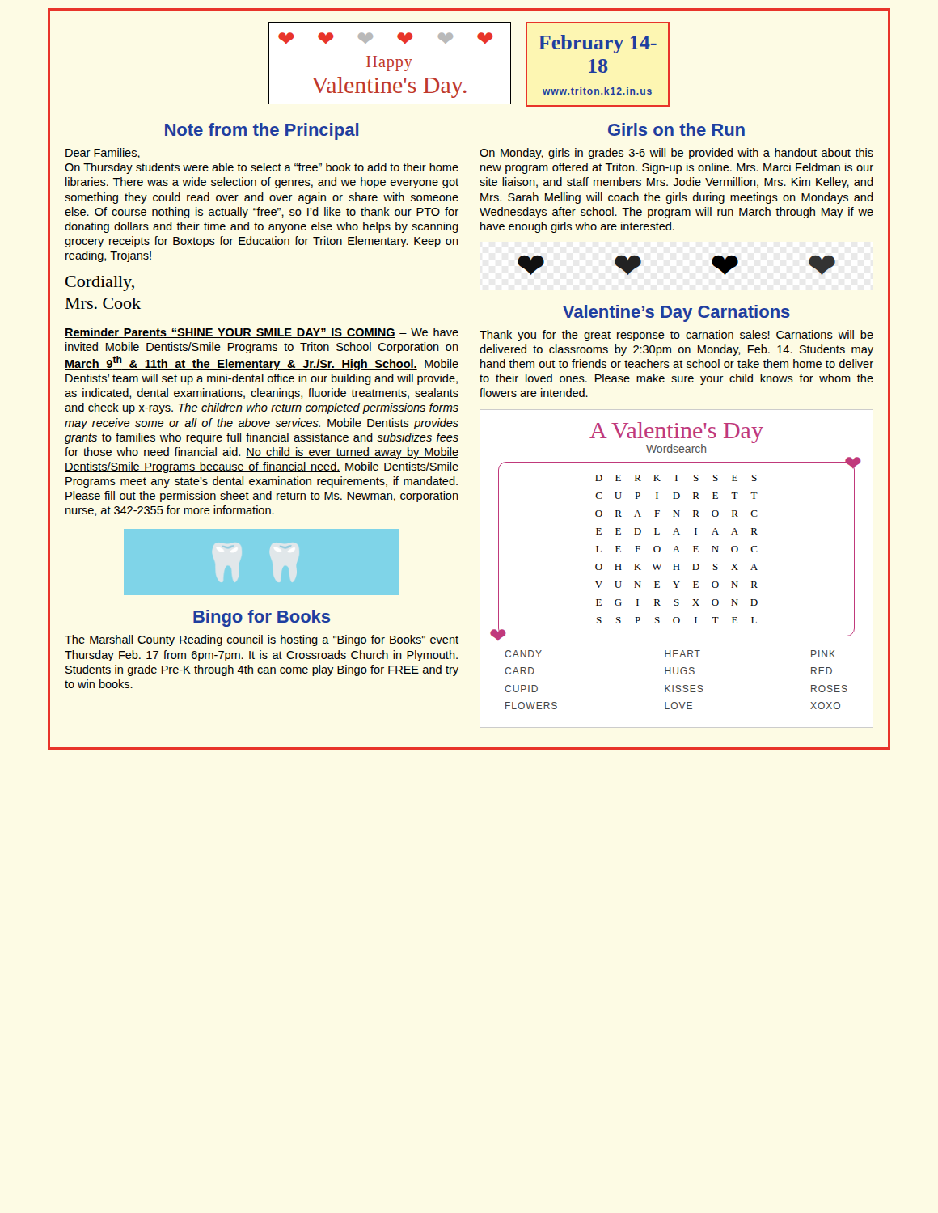❤ ❤ ❤ ❤ ❤ ❤
Happy Valentine's Day.
February 14-
18
www.triton.k12.in.us
Note from the Principal
Dear Families,
On Thursday students were able to select a “free” book to add to their home libraries. There was a wide selection of genres, and we hope everyone got something they could read over and over again or share with someone else. Of course nothing is actually “free”, so I’d like to thank our PTO for donating dollars and their time and to anyone else who helps by scanning grocery receipts for Boxtops for Education for Triton Elementary. Keep on reading, Trojans!
Cordially,
Mrs. Cook
Reminder Parents “SHINE YOUR SMILE DAY” IS COMING – We have invited Mobile Dentists/Smile Programs to Triton School Corporation on March 9th & 11th at the Elementary & Jr./Sr. High School. Mobile Dentists’ team will set up a mini-dental office in our building and will provide, as indicated, dental examinations, cleanings, fluoride treatments, sealants and check up x-rays. The children who return completed permissions forms may receive some or all of the above services. Mobile Dentists provides grants to families who require full financial assistance and subsidizes fees for those who need financial aid. No child is ever turned away by Mobile Dentists/Smile Programs because of financial need. Mobile Dentists/Smile Programs meet any state’s dental examination requirements, if mandated. Please fill out the permission sheet and return to Ms. Newman, corporation nurse, at 342-2355 for more information.
🦷🦷
Bingo for Books
The Marshall County Reading council is hosting a "Bingo for Books" event Thursday Feb. 17 from 6pm-7pm. It is at Crossroads Church in Plymouth. Students in grade Pre-K through 4th can come play Bingo for FREE and try to win books.
Girls on the Run
On Monday, girls in grades 3-6 will be provided with a handout about this new program offered at Triton. Sign-up is online. Mrs. Marci Feldman is our site liaison, and staff members Mrs. Jodie Vermillion, Mrs. Kim Kelley, and Mrs. Sarah Melling will coach the girls during meetings on Mondays and Wednesdays after school. The program will run March through May if we have enough girls who are interested.
❤ ❤ ❤ ❤
Valentine’s Day Carnations
Thank you for the great response to carnation sales! Carnations will be delivered to classrooms by 2:30pm on Monday, Feb. 14. Students may hand them out to friends or teachers at school or take them home to deliver to their loved ones. Please make sure your child knows for whom the flowers are intended.
A Valentine's Day
Wordsearch
❤ ❤
| D | E | R | K | I | S | S | E | S |
| C | U | P | I | D | R | E | T | T |
| O | R | A | F | N | R | O | R | C |
| E | E | D | L | A | I | A | A | R |
| L | E | F | O | A | E | N | O | C |
| O | H | K | W | H | D | S | X | A |
| V | U | N | E | Y | E | O | N | R |
| E | G | I | R | S | X | O | N | D |
| S | S | P | S | O | I | T | E | L |
CANDY
CARD
CUPID
FLOWERS
HEART
HUGS
KISSES
LOVE
PINK
RED
ROSES
XOXO